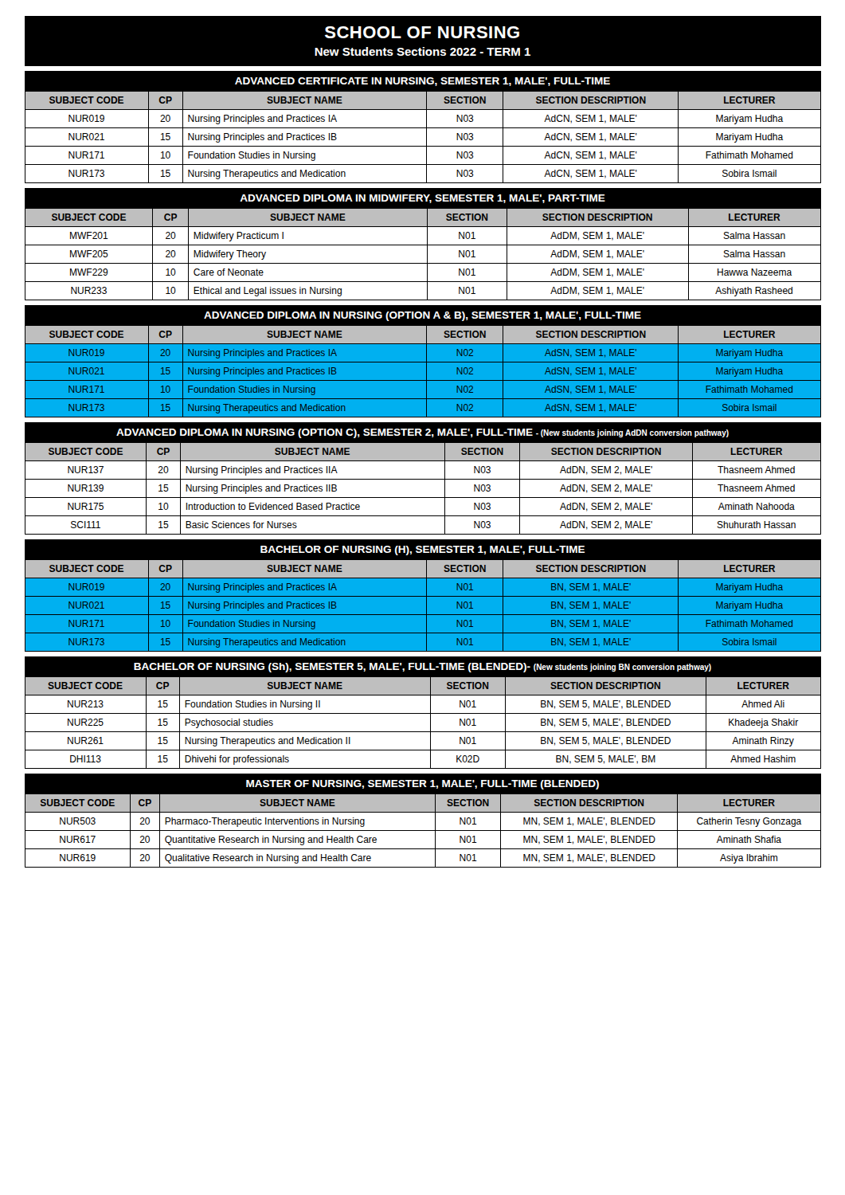SCHOOL OF NURSING
New Students Sections 2022 - TERM 1
ADVANCED CERTIFICATE IN NURSING, SEMESTER 1, MALE', FULL-TIME
| SUBJECT CODE | CP | SUBJECT NAME | SECTION | SECTION DESCRIPTION | LECTURER |
| --- | --- | --- | --- | --- | --- |
| NUR019 | 20 | Nursing Principles and Practices IA | N03 | AdCN, SEM 1, MALE' | Mariyam Hudha |
| NUR021 | 15 | Nursing Principles and Practices IB | N03 | AdCN, SEM 1, MALE' | Mariyam Hudha |
| NUR171 | 10 | Foundation Studies in Nursing | N03 | AdCN, SEM 1, MALE' | Fathimath Mohamed |
| NUR173 | 15 | Nursing Therapeutics and Medication | N03 | AdCN, SEM 1, MALE' | Sobira Ismail |
ADVANCED DIPLOMA IN MIDWIFERY, SEMESTER 1, MALE', PART-TIME
| SUBJECT CODE | CP | SUBJECT NAME | SECTION | SECTION DESCRIPTION | LECTURER |
| --- | --- | --- | --- | --- | --- |
| MWF201 | 20 | Midwifery Practicum I | N01 | AdDM, SEM 1, MALE' | Salma Hassan |
| MWF205 | 20 | Midwifery Theory | N01 | AdDM, SEM 1, MALE' | Salma Hassan |
| MWF229 | 10 | Care of Neonate | N01 | AdDM, SEM 1, MALE' | Hawwa Nazeema |
| NUR233 | 10 | Ethical and Legal issues in Nursing | N01 | AdDM, SEM 1, MALE' | Ashiyath Rasheed |
ADVANCED DIPLOMA IN NURSING (OPTION A & B), SEMESTER 1, MALE', FULL-TIME
| SUBJECT CODE | CP | SUBJECT NAME | SECTION | SECTION DESCRIPTION | LECTURER |
| --- | --- | --- | --- | --- | --- |
| NUR019 | 20 | Nursing Principles and Practices IA | N02 | AdSN, SEM 1, MALE' | Mariyam Hudha |
| NUR021 | 15 | Nursing Principles and Practices IB | N02 | AdSN, SEM 1, MALE' | Mariyam Hudha |
| NUR171 | 10 | Foundation Studies in Nursing | N02 | AdSN, SEM 1, MALE' | Fathimath Mohamed |
| NUR173 | 15 | Nursing Therapeutics and Medication | N02 | AdSN, SEM 1, MALE' | Sobira Ismail |
ADVANCED DIPLOMA IN NURSING (OPTION C), SEMESTER 2, MALE', FULL-TIME - (New students joining AdDN conversion pathway)
| SUBJECT CODE | CP | SUBJECT NAME | SECTION | SECTION DESCRIPTION | LECTURER |
| --- | --- | --- | --- | --- | --- |
| NUR137 | 20 | Nursing Principles and Practices IIA | N03 | AdDN, SEM 2, MALE' | Thasneem Ahmed |
| NUR139 | 15 | Nursing Principles and Practices IIB | N03 | AdDN, SEM 2, MALE' | Thasneem Ahmed |
| NUR175 | 10 | Introduction to Evidenced Based Practice | N03 | AdDN, SEM 2, MALE' | Aminath Nahooda |
| SCI111 | 15 | Basic Sciences for Nurses | N03 | AdDN, SEM 2, MALE' | Shuhurath Hassan |
BACHELOR OF NURSING (H), SEMESTER 1, MALE', FULL-TIME
| SUBJECT CODE | CP | SUBJECT NAME | SECTION | SECTION DESCRIPTION | LECTURER |
| --- | --- | --- | --- | --- | --- |
| NUR019 | 20 | Nursing Principles and Practices IA | N01 | BN, SEM 1, MALE' | Mariyam Hudha |
| NUR021 | 15 | Nursing Principles and Practices IB | N01 | BN, SEM 1, MALE' | Mariyam Hudha |
| NUR171 | 10 | Foundation Studies in Nursing | N01 | BN, SEM 1, MALE' | Fathimath Mohamed |
| NUR173 | 15 | Nursing Therapeutics and Medication | N01 | BN, SEM 1, MALE' | Sobira Ismail |
BACHELOR OF NURSING (Sh), SEMESTER 5, MALE', FULL-TIME (BLENDED)- (New students joining BN conversion pathway)
| SUBJECT CODE | CP | SUBJECT NAME | SECTION | SECTION DESCRIPTION | LECTURER |
| --- | --- | --- | --- | --- | --- |
| NUR213 | 15 | Foundation Studies in Nursing II | N01 | BN, SEM 5, MALE', BLENDED | Ahmed Ali |
| NUR225 | 15 | Psychosocial studies | N01 | BN, SEM 5, MALE', BLENDED | Khadeeja Shakir |
| NUR261 | 15 | Nursing Therapeutics and Medication II | N01 | BN, SEM 5, MALE', BLENDED | Aminath Rinzy |
| DHI113 | 15 | Dhivehi for professionals | K02D | BN, SEM 5, MALE', BM | Ahmed Hashim |
MASTER OF NURSING, SEMESTER 1, MALE', FULL-TIME (BLENDED)
| SUBJECT CODE | CP | SUBJECT NAME | SECTION | SECTION DESCRIPTION | LECTURER |
| --- | --- | --- | --- | --- | --- |
| NUR503 | 20 | Pharmaco-Therapeutic Interventions in Nursing | N01 | MN, SEM 1, MALE', BLENDED | Catherin Tesny Gonzaga |
| NUR617 | 20 | Quantitative Research in Nursing and Health Care | N01 | MN, SEM 1, MALE', BLENDED | Aminath Shafia |
| NUR619 | 20 | Qualitative Research in Nursing and Health Care | N01 | MN, SEM 1, MALE', BLENDED | Asiya Ibrahim |